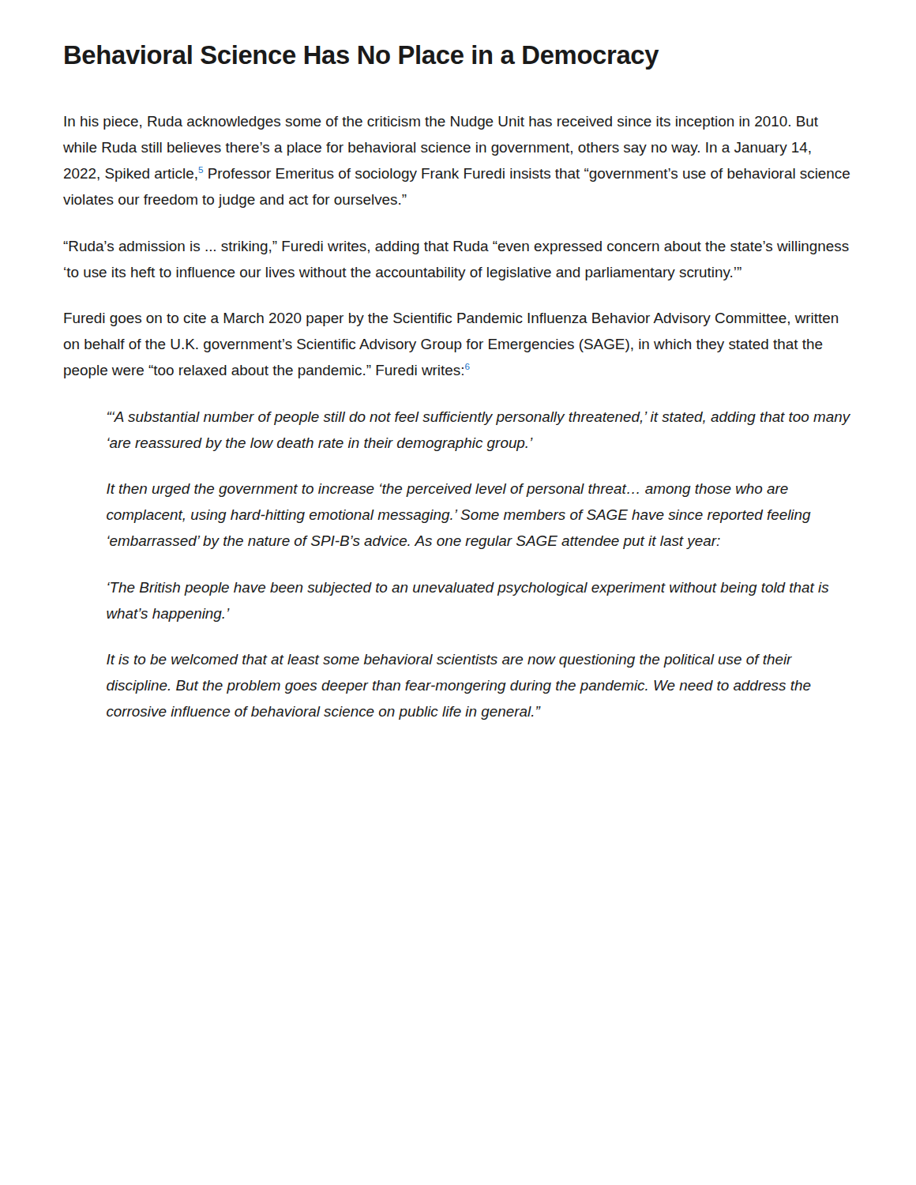Behavioral Science Has No Place in a Democracy
In his piece, Ruda acknowledges some of the criticism the Nudge Unit has received since its inception in 2010. But while Ruda still believes there’s a place for behavioral science in government, others say no way. In a January 14, 2022, Spiked article,5 Professor Emeritus of sociology Frank Furedi insists that “government’s use of behavioral science violates our freedom to judge and act for ourselves.”
“Ruda’s admission is ... striking,” Furedi writes, adding that Ruda “even expressed concern about the state’s willingness ‘to use its heft to influence our lives without the accountability of legislative and parliamentary scrutiny.’”
Furedi goes on to cite a March 2020 paper by the Scientific Pandemic Influenza Behavior Advisory Committee, written on behalf of the U.K. government’s Scientific Advisory Group for Emergencies (SAGE), in which they stated that the people were “too relaxed about the pandemic.” Furedi writes:6
“‘A substantial number of people still do not feel sufficiently personally threatened,’ it stated, adding that too many ‘are reassured by the low death rate in their demographic group.’
It then urged the government to increase ‘the perceived level of personal threat… among those who are complacent, using hard-hitting emotional messaging.’ Some members of SAGE have since reported feeling ‘embarrassed’ by the nature of SPI-B’s advice. As one regular SAGE attendee put it last year:
‘The British people have been subjected to an unevaluated psychological experiment without being told that is what’s happening.’
It is to be welcomed that at least some behavioral scientists are now questioning the political use of their discipline. But the problem goes deeper than fear-mongering during the pandemic. We need to address the corrosive influence of behavioral science on public life in general.”